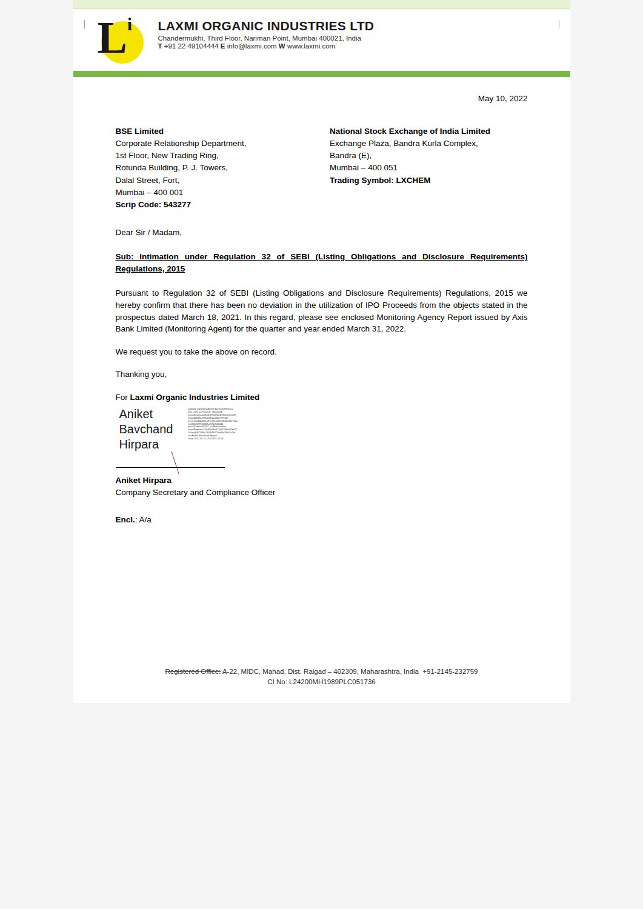Li
LAXMI ORGANIC INDUSTRIES LTD
Chandermukhi, Third Floor, Nariman Point, Mumbai 400021, India
T +91 22 49104444 E info@laxmi.com W www.laxmi.com
May 10, 2022
BSE Limited
Corporate Relationship Department,
1st Floor, New Trading Ring,
Rotunda Building, P. J. Towers,
Dalal Street, Fort,
Mumbai – 400 001
Scrip Code: 543277
National Stock Exchange of India Limited
Exchange Plaza, Bandra Kurla Complex,
Bandra (E),
Mumbai – 400 051
Trading Symbol: LXCHEM
Dear Sir / Madam,
Sub: Intimation under Regulation 32 of SEBI (Listing Obligations and Disclosure Requirements) Regulations, 2015
Pursuant to Regulation 32 of SEBI (Listing Obligations and Disclosure Requirements) Regulations, 2015 we hereby confirm that there has been no deviation in the utilization of IPO Proceeds from the objects stated in the prospectus dated March 18, 2021. In this regard, please see enclosed Monitoring Agency Report issued by Axis Bank Limited (Monitoring Agent) for the quarter and year ended March 31, 2022.
We request you to take the above on record.
Thanking you,
For Laxmi Organic Industries Limited
Aniket
Bavchand
Hirpara
Digitally signed by Aniket Bavchand Hirpara
DN: c=IN, o=Personal, title=3326,
pseudonym=4a2b44cf99527bcfb26a15e3c5ef9
26aa46b6f8a379fa50fb6a4d3b7979d3f,
2.5.4.20=8db450ce87c96cc092ef3b38a16e700a
1e46fb4599934f82fa357b2b6b444,
postalCode=401202, st=Maharashtra,
serialNumber=42fa4f3e9ba915b4219fb7b0de22
5e4ea9f3f2266fa1344b34473cb84d70b76a1fa,
cn=Aniket Bavchand Hirpara
Date: 2022.05.10 13:05:36 +05'30'
Aniket Hirpara
Company Secretary and Compliance Officer
Encl.: A/a
Registered Office: A-22, MIDC, Mahad, Dist. Raigad – 402309, Maharashtra, India +91-2145-232759
CI No: L24200MH1989PLC051736